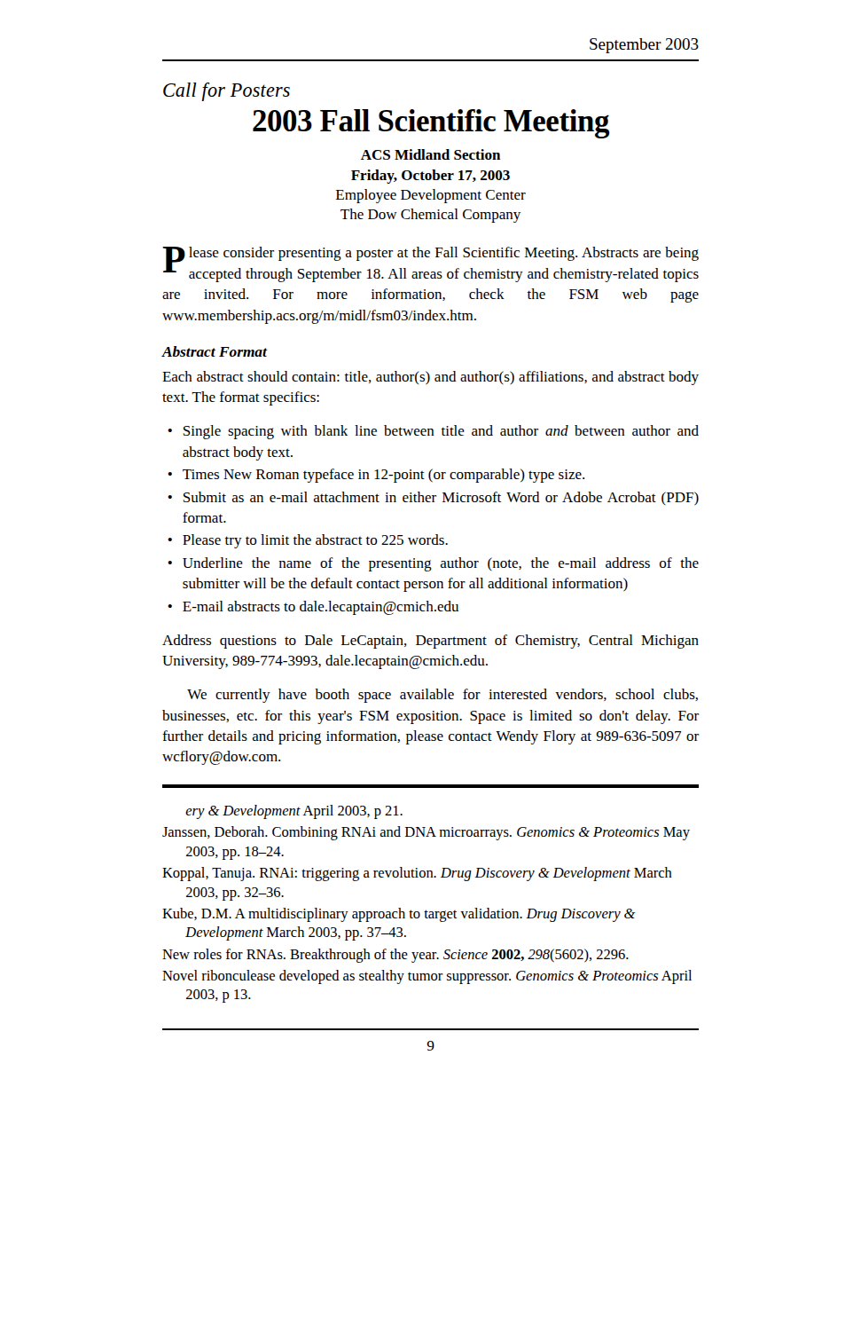September 2003
Call for Posters
2003 Fall Scientific Meeting
ACS Midland Section
Friday, October 17, 2003
Employee Development Center
The Dow Chemical Company
Please consider presenting a poster at the Fall Scientific Meeting. Abstracts are being accepted through September 18. All areas of chemistry and chemistry-related topics are invited. For more information, check the FSM web page www.membership.acs.org/m/midl/fsm03/index.htm.
Abstract Format
Each abstract should contain: title, author(s) and author(s) affiliations, and abstract body text. The format specifics:
Single spacing with blank line between title and author and between author and abstract body text.
Times New Roman typeface in 12-point (or comparable) type size.
Submit as an e-mail attachment in either Microsoft Word or Adobe Acrobat (PDF) format.
Please try to limit the abstract to 225 words.
Underline the name of the presenting author (note, the e-mail address of the submitter will be the default contact person for all additional information)
E-mail abstracts to dale.lecaptain@cmich.edu
Address questions to Dale LeCaptain, Department of Chemistry, Central Michigan University, 989-774-3993, dale.lecaptain@cmich.edu.
We currently have booth space available for interested vendors, school clubs, businesses, etc. for this year's FSM exposition. Space is limited so don't delay. For further details and pricing information, please contact Wendy Flory at 989-636-5097 or wcflory@dow.com.
ery & Development April 2003, p 21.
Janssen, Deborah. Combining RNAi and DNA microarrays. Genomics & Proteomics May 2003, pp. 18–24.
Koppal, Tanuja. RNAi: triggering a revolution. Drug Discovery & Development March 2003, pp. 32–36.
Kube, D.M. A multidisciplinary approach to target validation. Drug Discovery & Development March 2003, pp. 37–43.
New roles for RNAs. Breakthrough of the year. Science 2002, 298(5602), 2296.
Novel ribonculease developed as stealthy tumor suppressor. Genomics & Proteomics April 2003, p 13.
9